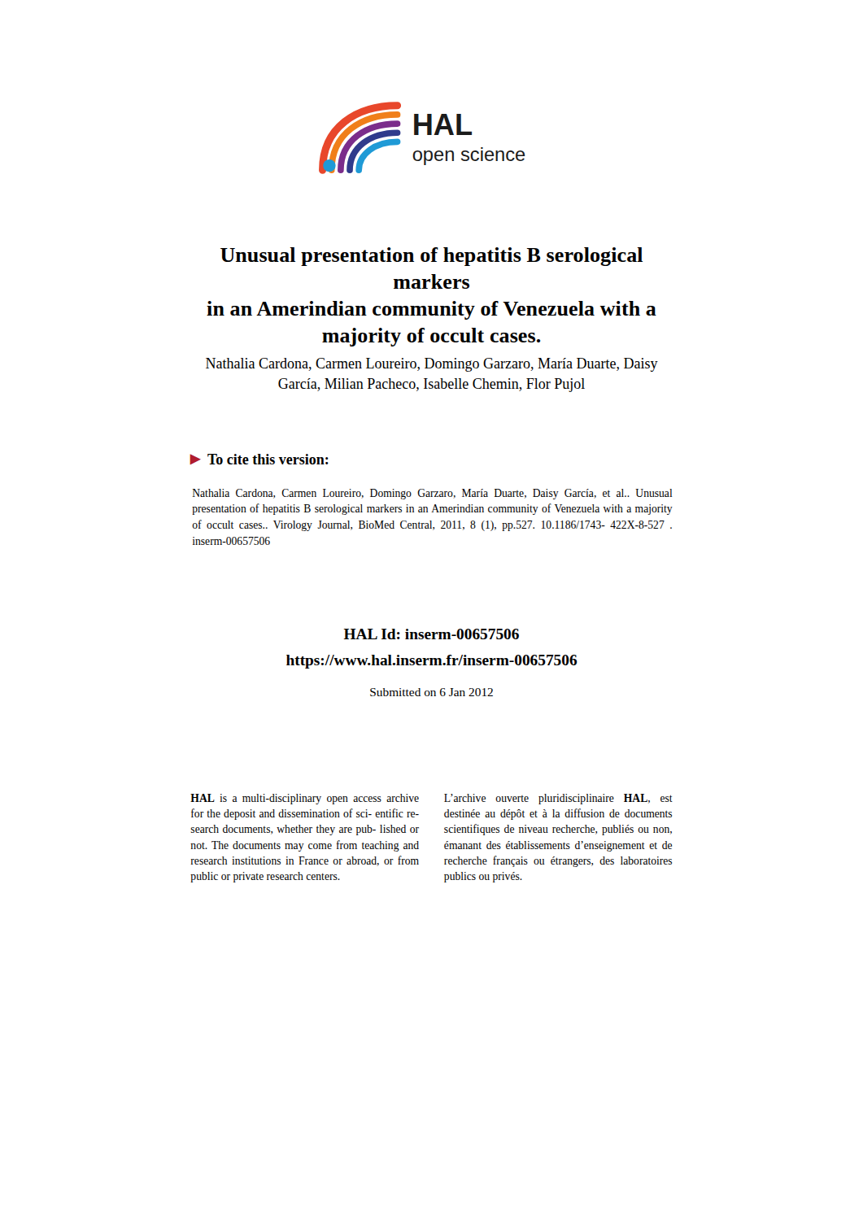HAL open science
Unusual presentation of hepatitis B serological markers
in an Amerindian community of Venezuela with a
majority of occult cases.
Nathalia Cardona, Carmen Loureiro, Domingo Garzaro, María Duarte, Daisy
García, Milian Pacheco, Isabelle Chemin, Flor Pujol
▶ To cite this version:
Nathalia Cardona, Carmen Loureiro, Domingo Garzaro, María Duarte, Daisy García, et al.. Unusual presentation of hepatitis B serological markers in an Amerindian community of Venezuela with a majority of occult cases.. Virology Journal, BioMed Central, 2011, 8 (1), pp.527. 10.1186/1743- 422X-8-527 . inserm-00657506
HAL Id: inserm-00657506
https://www.hal.inserm.fr/inserm-00657506
Submitted on 6 Jan 2012
HAL is a multi-disciplinary open access archive for the deposit and dissemination of sci- entific research documents, whether they are pub- lished or not. The documents may come from teaching and research institutions in France or abroad, or from public or private research centers.
L’archive ouverte pluridisciplinaire HAL, est destinée au dépôt et à la diffusion de documents scientifiques de niveau recherche, publiés ou non, émanant des établissements d’enseignement et de recherche français ou étrangers, des laboratoires publics ou privés.